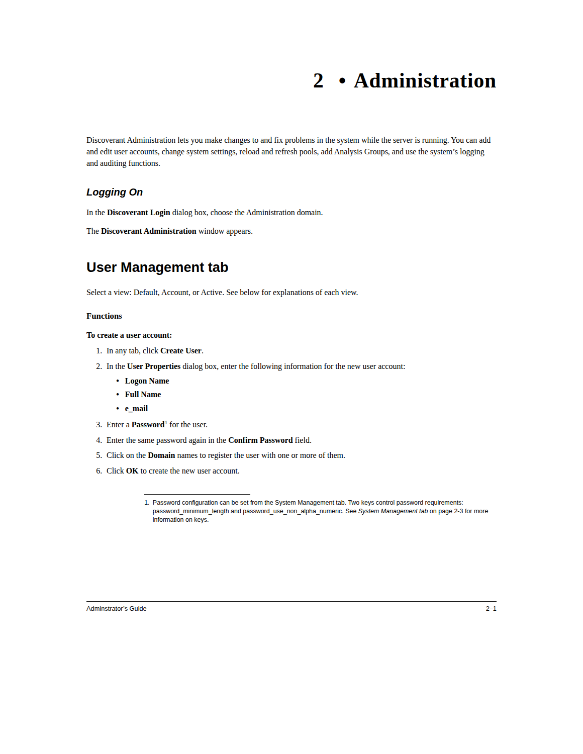2•Administration
Discoverant Administration lets you make changes to and fix problems in the system while the server is running. You can add and edit user accounts, change system settings, reload and refresh pools, add Analysis Groups, and use the system’s logging and auditing functions.
Logging On
In the Discoverant Login dialog box, choose the Administration domain.
The Discoverant Administration window appears.
User Management tab
Select a view: Default, Account, or Active. See below for explanations of each view.
Functions
To create a user account:
In any tab, click Create User.
In the User Properties dialog box, enter the following information for the new user account:
Logon Name
Full Name
e_mail
Enter a Password1 for the user.
Enter the same password again in the Confirm Password field.
Click on the Domain names to register the user with one or more of them.
Click OK to create the new user account.
1. Password configuration can be set from the System Management tab. Two keys control password requirements: password_minimum_length and password_use_non_alpha_numeric. See System Management tab on page 2-3 for more information on keys.
Adminstrator’s Guide 2–1